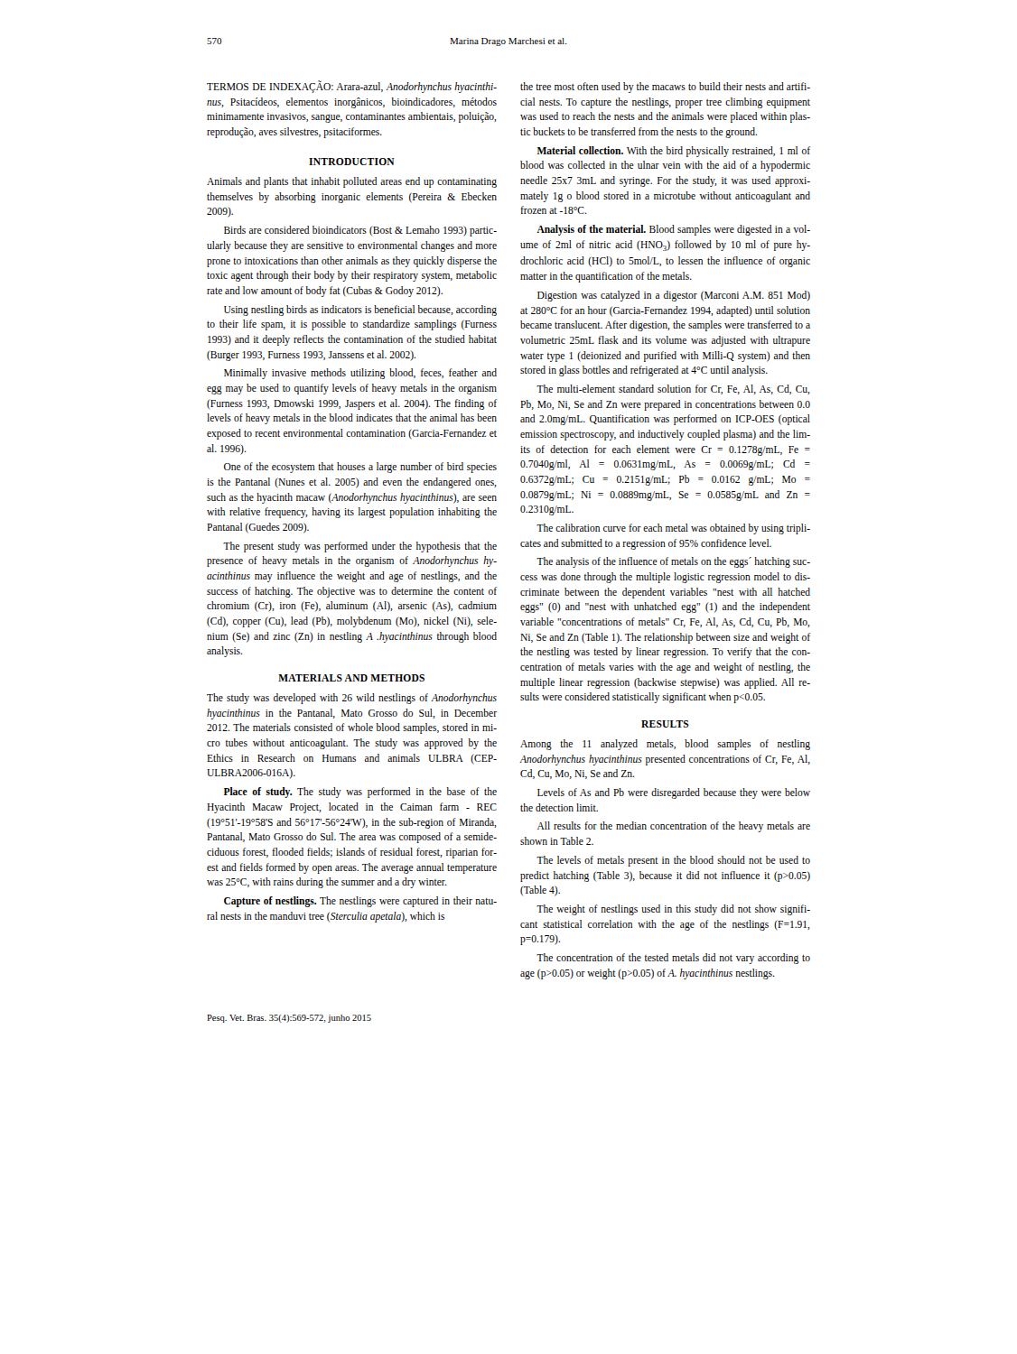570
Marina Drago Marchesi et al.
TERMOS DE INDEXAÇÃO: Arara-azul, Anodorhynchus hyacinthinus, Psitacídeos, elementos inorgânicos, bioindicadores, métodos minimamente invasivos, sangue, contaminantes ambientais, poluição, reprodução, aves silvestres, psitaciformes.
Introduction
Animals and plants that inhabit polluted areas end up contaminating themselves by absorbing inorganic elements (Pereira & Ebecken 2009).
Birds are considered bioindicators (Bost & Lemaho 1993) particularly because they are sensitive to environmental changes and more prone to intoxications than other animals as they quickly disperse the toxic agent through their body by their respiratory system, metabolic rate and low amount of body fat (Cubas & Godoy 2012).
Using nestling birds as indicators is beneficial because, according to their life spam, it is possible to standardize samplings (Furness 1993) and it deeply reflects the contamination of the studied habitat (Burger 1993, Furness 1993, Janssens et al. 2002).
Minimally invasive methods utilizing blood, feces, feather and egg may be used to quantify levels of heavy metals in the organism (Furness 1993, Dmowski 1999, Jaspers et al. 2004). The finding of levels of heavy metals in the blood indicates that the animal has been exposed to recent environmental contamination (Garcia-Fernandez et al. 1996).
One of the ecosystem that houses a large number of bird species is the Pantanal (Nunes et al. 2005) and even the endangered ones, such as the hyacinth macaw (Anodorhynchus hyacinthinus), are seen with relative frequency, having its largest population inhabiting the Pantanal (Guedes 2009).
The present study was performed under the hypothesis that the presence of heavy metals in the organism of Anodorhynchus hyacinthinus may influence the weight and age of nestlings, and the success of hatching. The objective was to determine the content of chromium (Cr), iron (Fe), aluminum (Al), arsenic (As), cadmium (Cd), copper (Cu), lead (Pb), molybdenum (Mo), nickel (Ni), selenium (Se) and zinc (Zn) in nestling A .hyacinthinus through blood analysis.
Materials and Methods
The study was developed with 26 wild nestlings of Anodorhynchus hyacinthinus in the Pantanal, Mato Grosso do Sul, in December 2012. The materials consisted of whole blood samples, stored in micro tubes without anticoagulant. The study was approved by the Ethics in Research on Humans and animals ULBRA (CEP-ULBRA2006-016A).
Place of study. The study was performed in the base of the Hyacinth Macaw Project, located in the Caiman farm - REC (19°51'-19°58'S and 56°17'-56°24'W), in the sub-region of Miranda, Pantanal, Mato Grosso do Sul. The area was composed of a semideciduous forest, flooded fields; islands of residual forest, riparian forest and fields formed by open areas. The average annual temperature was 25°C, with rains during the summer and a dry winter.
Capture of nestlings. The nestlings were captured in their natural nests in the manduvi tree (Sterculia apetala), which is
the tree most often used by the macaws to build their nests and artificial nests. To capture the nestlings, proper tree climbing equipment was used to reach the nests and the animals were placed within plastic buckets to be transferred from the nests to the ground.
Material collection. With the bird physically restrained, 1 ml of blood was collected in the ulnar vein with the aid of a hypodermic needle 25x7 3mL and syringe. For the study, it was used approximately 1g o blood stored in a microtube without anticoagulant and frozen at -18°C.
Analysis of the material. Blood samples were digested in a volume of 2ml of nitric acid (HNO3) followed by 10 ml of pure hydrochloric acid (HCl) to 5mol/L, to lessen the influence of organic matter in the quantification of the metals.
Digestion was catalyzed in a digestor (Marconi A.M. 851 Mod) at 280°C for an hour (Garcia-Fernandez 1994, adapted) until solution became translucent. After digestion, the samples were transferred to a volumetric 25mL flask and its volume was adjusted with ultrapure water type 1 (deionized and purified with Milli-Q system) and then stored in glass bottles and refrigerated at 4°C until analysis.
The multi-element standard solution for Cr, Fe, Al, As, Cd, Cu, Pb, Mo, Ni, Se and Zn were prepared in concentrations between 0.0 and 2.0mg/mL. Quantification was performed on ICP-OES (optical emission spectroscopy, and inductively coupled plasma) and the limits of detection for each element were Cr = 0.1278g/mL, Fe = 0.7040g/ml, Al = 0.0631mg/mL, As = 0.0069g/mL; Cd = 0.6372g/mL; Cu = 0.2151g/mL; Pb = 0.0162 g/mL; Mo = 0.0879g/mL; Ni = 0.0889mg/mL, Se = 0.0585g/mL and Zn = 0.2310g/mL.
The calibration curve for each metal was obtained by using triplicates and submitted to a regression of 95% confidence level.
The analysis of the influence of metals on the eggs´ hatching success was done through the multiple logistic regression model to discriminate between the dependent variables "nest with all hatched eggs" (0) and "nest with unhatched egg" (1) and the independent variable "concentrations of metals" Cr, Fe, Al, As, Cd, Cu, Pb, Mo, Ni, Se and Zn (Table 1). The relationship between size and weight of the nestling was tested by linear regression. To verify that the concentration of metals varies with the age and weight of nestling, the multiple linear regression (backwise stepwise) was applied. All results were considered statistically significant when p<0.05.
Results
Among the 11 analyzed metals, blood samples of nestling Anodorhynchus hyacinthinus presented concentrations of Cr, Fe, Al, Cd, Cu, Mo, Ni, Se and Zn.
Levels of As and Pb were disregarded because they were below the detection limit.
All results for the median concentration of the heavy metals are shown in Table 2.
The levels of metals present in the blood should not be used to predict hatching (Table 3), because it did not influence it (p>0.05) (Table 4).
The weight of nestlings used in this study did not show significant statistical correlation with the age of the nestlings (F=1.91, p=0.179).
The concentration of the tested metals did not vary according to age (p>0.05) or weight (p>0.05) of A. hyacinthinus nestlings.
Pesq. Vet. Bras. 35(4):569-572, junho 2015